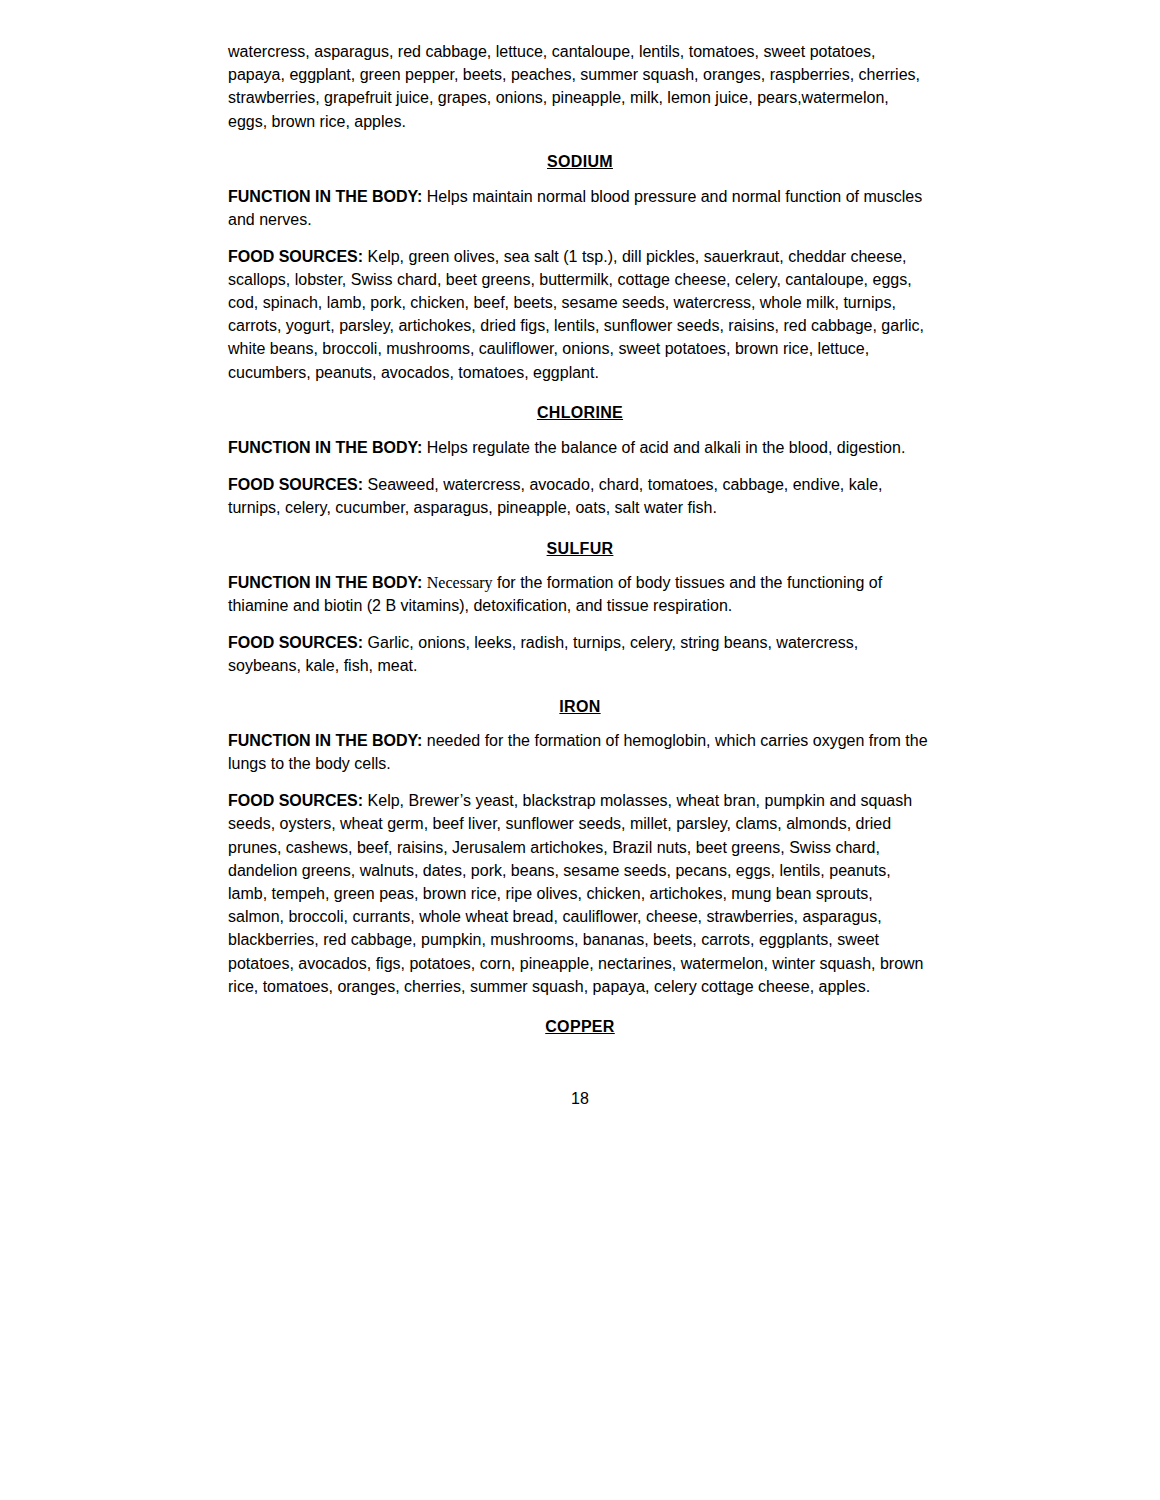watercress, asparagus, red cabbage, lettuce, cantaloupe, lentils, tomatoes, sweet potatoes, papaya, eggplant, green pepper, beets, peaches, summer squash, oranges, raspberries, cherries, strawberries, grapefruit juice, grapes, onions, pineapple, milk, lemon juice, pears,watermelon, eggs, brown rice, apples.
SODIUM
FUNCTION IN THE BODY: Helps maintain normal blood pressure and normal function of muscles and nerves.
FOOD SOURCES: Kelp, green olives, sea salt (1 tsp.), dill pickles, sauerkraut, cheddar cheese, scallops, lobster, Swiss chard, beet greens, buttermilk, cottage cheese, celery, cantaloupe, eggs, cod, spinach, lamb, pork, chicken, beef, beets, sesame seeds, watercress, whole milk, turnips, carrots, yogurt, parsley, artichokes, dried figs, lentils, sunflower seeds, raisins, red cabbage, garlic, white beans, broccoli, mushrooms, cauliflower, onions, sweet potatoes, brown rice, lettuce, cucumbers, peanuts, avocados, tomatoes, eggplant.
CHLORINE
FUNCTION IN THE BODY: Helps regulate the balance of acid and alkali in the blood, digestion.
FOOD SOURCES: Seaweed, watercress, avocado, chard, tomatoes, cabbage, endive, kale, turnips, celery, cucumber, asparagus, pineapple, oats, salt water fish.
SULFUR
FUNCTION IN THE BODY: Necessary for the formation of body tissues and the functioning of thiamine and biotin (2 B vitamins), detoxification, and tissue respiration.
FOOD SOURCES: Garlic, onions, leeks, radish, turnips, celery, string beans, watercress, soybeans, kale, fish, meat.
IRON
FUNCTION IN THE BODY: needed for the formation of hemoglobin, which carries oxygen from the lungs to the body cells.
FOOD SOURCES: Kelp, Brewer’s yeast, blackstrap molasses, wheat bran, pumpkin and squash seeds, oysters, wheat germ, beef liver, sunflower seeds, millet, parsley, clams, almonds, dried prunes, cashews, beef, raisins, Jerusalem artichokes, Brazil nuts, beet greens, Swiss chard, dandelion greens, walnuts, dates, pork, beans, sesame seeds, pecans, eggs, lentils, peanuts, lamb, tempeh, green peas, brown rice, ripe olives, chicken, artichokes, mung bean sprouts, salmon, broccoli, currants, whole wheat bread, cauliflower, cheese, strawberries, asparagus, blackberries, red cabbage, pumpkin, mushrooms, bananas, beets, carrots, eggplants, sweet potatoes, avocados, figs, potatoes, corn, pineapple, nectarines, watermelon, winter squash, brown rice, tomatoes, oranges, cherries, summer squash, papaya, celery cottage cheese, apples.
COPPER
18